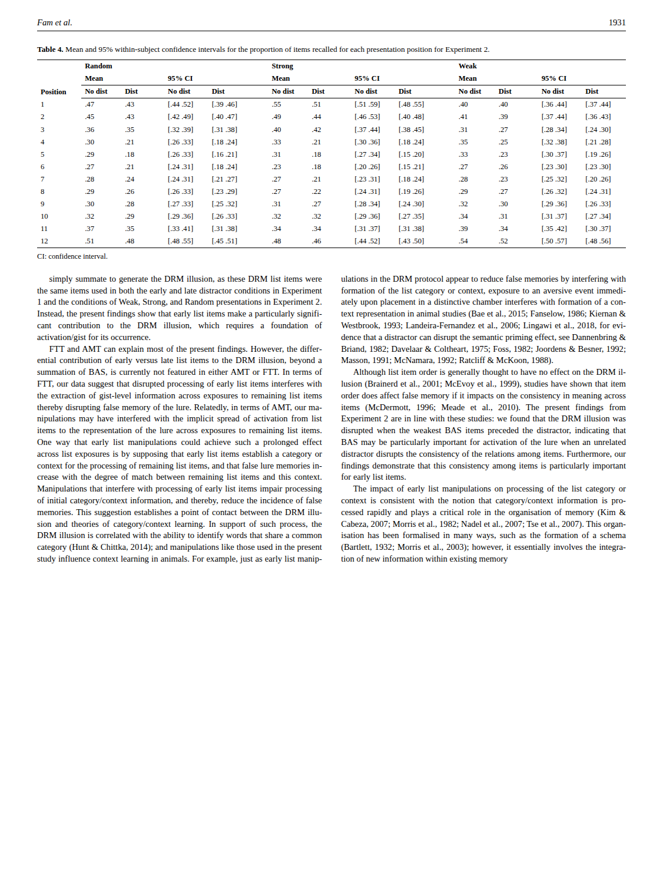Fam et al. 1931
Table 4. Mean and 95% within-subject confidence intervals for the proportion of items recalled for each presentation position for Experiment 2.
| Position | Random | | Strong | | Weak |
| --- | --- | --- | --- | --- | --- |
| Mean | | 95% CI | | Mean | | 95% CI | | Mean | | 95% CI |
| No dist | Dist | | No dist | Dist | | No dist | Dist | | No dist | Dist | | No dist | Dist | | No dist | Dist |
| 1 | .47 | .43 | | [.44 .52] | [.39 .46] | | .55 | .51 | | [.51 .59] | [.48 .55] | | .40 | .40 | | [.36 .44] | [.37 .44] |
| 2 | .45 | .43 | | [.42 .49] | [.40 .47] | | .49 | .44 | | [.46 .53] | [.40 .48] | | .41 | .39 | | [.37 .44] | [.36 .43] |
| 3 | .36 | .35 | | [.32 .39] | [.31 .38] | | .40 | .42 | | [.37 .44] | [.38 .45] | | .31 | .27 | | [.28 .34] | [.24 .30] |
| 4 | .30 | .21 | | [.26 .33] | [.18 .24] | | .33 | .21 | | [.30 .36] | [.18 .24] | | .35 | .25 | | [.32 .38] | [.21 .28] |
| 5 | .29 | .18 | | [.26 .33] | [.16 .21] | | .31 | .18 | | [.27 .34] | [.15 .20] | | .33 | .23 | | [.30 .37] | [.19 .26] |
| 6 | .27 | .21 | | [.24 .31] | [.18 .24] | | .23 | .18 | | [.20 .26] | [.15 .21] | | .27 | .26 | | [.23 .30] | [.23 .30] |
| 7 | .28 | .24 | | [.24 .31] | [.21 .27] | | .27 | .21 | | [.23 .31] | [.18 .24] | | .28 | .23 | | [.25 .32] | [.20 .26] |
| 8 | .29 | .26 | | [.26 .33] | [.23 .29] | | .27 | .22 | | [.24 .31] | [.19 .26] | | .29 | .27 | | [.26 .32] | [.24 .31] |
| 9 | .30 | .28 | | [.27 .33] | [.25 .32] | | .31 | .27 | | [.28 .34] | [.24 .30] | | .32 | .30 | | [.29 .36] | [.26 .33] |
| 10 | .32 | .29 | | [.29 .36] | [.26 .33] | | .32 | .32 | | [.29 .36] | [.27 .35] | | .34 | .31 | | [.31 .37] | [.27 .34] |
| 11 | .37 | .35 | | [.33 .41] | [.31 .38] | | .34 | .34 | | [.31 .37] | [.31 .38] | | .39 | .34 | | [.35 .42] | [.30 .37] |
| 12 | .51 | .48 | | [.48 .55] | [.45 .51] | | .48 | .46 | | [.44 .52] | [.43 .50] | | .54 | .52 | | [.50 .57] | [.48 .56] |
CI: confidence interval.
simply summate to generate the DRM illusion, as these DRM list items were the same items used in both the early and late distractor conditions in Experiment 1 and the conditions of Weak, Strong, and Random presentations in Experiment 2. Instead, the present findings show that early list items make a particularly significant contribution to the DRM illusion, which requires a foundation of activation/gist for its occurrence.
FTT and AMT can explain most of the present findings. However, the differential contribution of early versus late list items to the DRM illusion, beyond a summation of BAS, is currently not featured in either AMT or FTT. In terms of FTT, our data suggest that disrupted processing of early list items interferes with the extraction of gist-level information across exposures to remaining list items thereby disrupting false memory of the lure. Relatedly, in terms of AMT, our manipulations may have interfered with the implicit spread of activation from list items to the representation of the lure across exposures to remaining list items. One way that early list manipulations could achieve such a prolonged effect across list exposures is by supposing that early list items establish a category or context for the processing of remaining list items, and that false lure memories increase with the degree of match between remaining list items and this context. Manipulations that interfere with processing of early list items impair processing of initial category/context information, and thereby, reduce the incidence of false memories. This suggestion establishes a point of contact between the DRM illusion and theories of category/context learning. In support of such process, the DRM illusion is correlated with the ability to identify words that share a common category (Hunt & Chittka, 2014); and manipulations like those used in the present study influence context learning in animals. For example, just as early list manipulations in the DRM protocol appear to reduce false memories by interfering with formation of the list category or context, exposure to an aversive event immediately upon placement in a distinctive chamber interferes with formation of a context representation in animal studies (Bae et al., 2015; Fanselow, 1986; Kiernan & Westbrook, 1993; Landeira-Fernandez et al., 2006; Lingawi et al., 2018, for evidence that a distractor can disrupt the semantic priming effect, see Dannenbring & Briand, 1982; Davelaar & Coltheart, 1975; Foss, 1982; Joordens & Besner, 1992; Masson, 1991; McNamara, 1992; Ratcliff & McKoon, 1988).
Although list item order is generally thought to have no effect on the DRM illusion (Brainerd et al., 2001; McEvoy et al., 1999), studies have shown that item order does affect false memory if it impacts on the consistency in meaning across items (McDermott, 1996; Meade et al., 2010). The present findings from Experiment 2 are in line with these studies: we found that the DRM illusion was disrupted when the weakest BAS items preceded the distractor, indicating that BAS may be particularly important for activation of the lure when an unrelated distractor disrupts the consistency of the relations among items. Furthermore, our findings demonstrate that this consistency among items is particularly important for early list items.
The impact of early list manipulations on processing of the list category or context is consistent with the notion that category/context information is processed rapidly and plays a critical role in the organisation of memory (Kim & Cabeza, 2007; Morris et al., 1982; Nadel et al., 2007; Tse et al., 2007). This organisation has been formalised in many ways, such as the formation of a schema (Bartlett, 1932; Morris et al., 2003); however, it essentially involves the integration of new information within existing memory